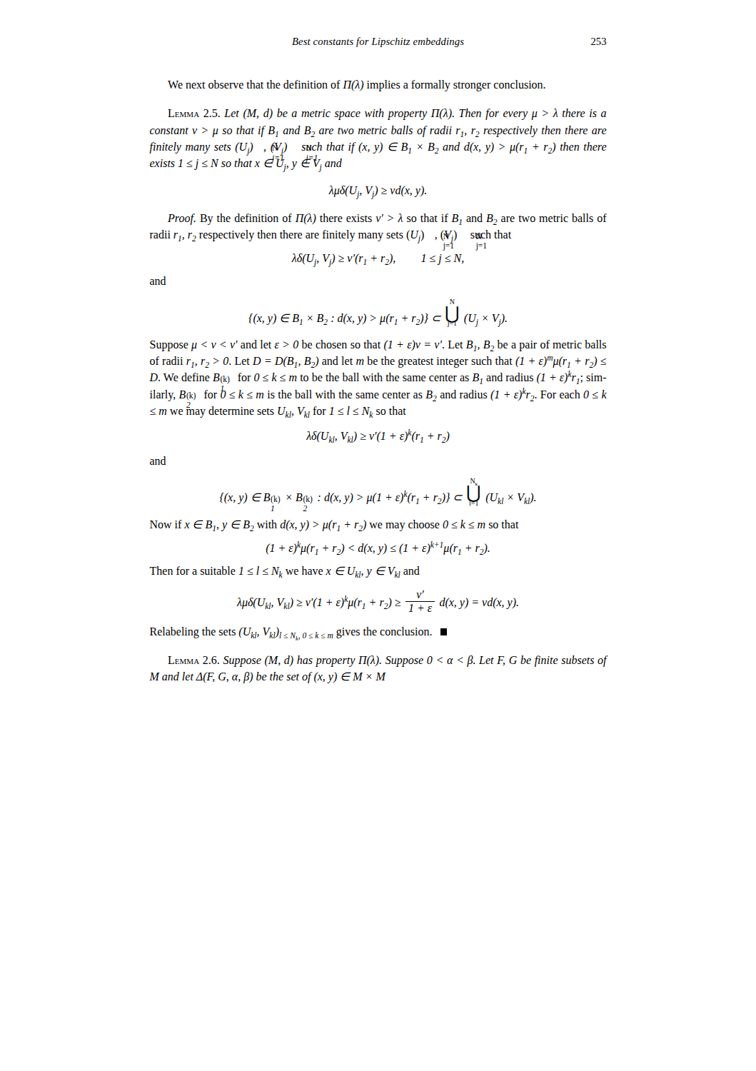Best constants for Lipschitz embeddings 253
We next observe that the definition of Π(λ) implies a formally stronger conclusion.
Lemma 2.5. Let (M, d) be a metric space with property Π(λ). Then for every μ > λ there is a constant ν > μ so that if B1 and B2 are two metric balls of radii r1, r2 respectively then there are finitely many sets (Uj)Nj=1 , (Vj)Nj=1 such that if (x, y) ∈ B1 × B2 and d(x, y) > μ(r1 + r2) then there exists 1 ≤ j ≤ N so that x ∈ Uj, y ∈ Vj and
λμδ(Uj, Vj) ≥ νd(x, y).
Proof. By the definition of Π(λ) there exists ν′ > λ so that if B1 and B2 are two metric balls of radii r1, r2 respectively then there are finitely many sets (Uj)Nj=1 , (Vj)Nj=1 such that
λδ(Uj, Vj) ≥ ν′(r1 + r2), 1 ≤ j ≤ N,
and
{(x, y) ∈ B1 × B2 : d(x, y) > μ(r1 + r2)} ⊂ N ⋃ j=1 (Uj × Vj).
Suppose μ < ν < ν′ and let ε > 0 be chosen so that (1 + ε)ν = ν′. Let B1, B2 be a pair of metric balls of radii r1, r2 > 0. Let D = D(B1, B2) and let m be the greatest integer such that (1 + ε)mμ(r1 + r2) ≤ D. We define B(k) 1 for 0 ≤ k ≤ m to be the ball with the same center as B1 and radius (1 + ε)kr1; similarly, B(k) 2 for 0 ≤ k ≤ m is the ball with the same center as B2 and radius (1 + ε)kr2. For each 0 ≤ k ≤ m we may determine sets Ukl, Vkl for 1 ≤ l ≤ Nk so that
λδ(Ukl, Vkl) ≥ ν′(1 + ε)k(r1 + r2)
and
{(x, y) ∈ B(k) 1 × B(k) 2 : d(x, y) > μ(1 + ε)k(r1 + r2)} ⊂ Nk ⋃ l=1 (Ukl × Vkl).
Now if x ∈ B1, y ∈ B2 with d(x, y) > μ(r1 + r2) we may choose 0 ≤ k ≤ m so that
(1 + ε)kμ(r1 + r2) < d(x, y) ≤ (1 + ε)k+1μ(r1 + r2).
Then for a suitable 1 ≤ l ≤ Nk we have x ∈ Ukl, y ∈ Vkl and
λμδ(Ukl, Vkl) ≥ ν′(1 + ε)kμ(r1 + r2) ≥ ν′1 + ε d(x, y) = νd(x, y).
Relabeling the sets (Ukl, Vkl)l ≤ Nk, 0 ≤ k ≤ m gives the conclusion.
Lemma 2.6. Suppose (M, d) has property Π(λ). Suppose 0 < α < β. Let F, G be finite subsets of M and let Δ(F, G, α, β) be the set of (x, y) ∈ M × M